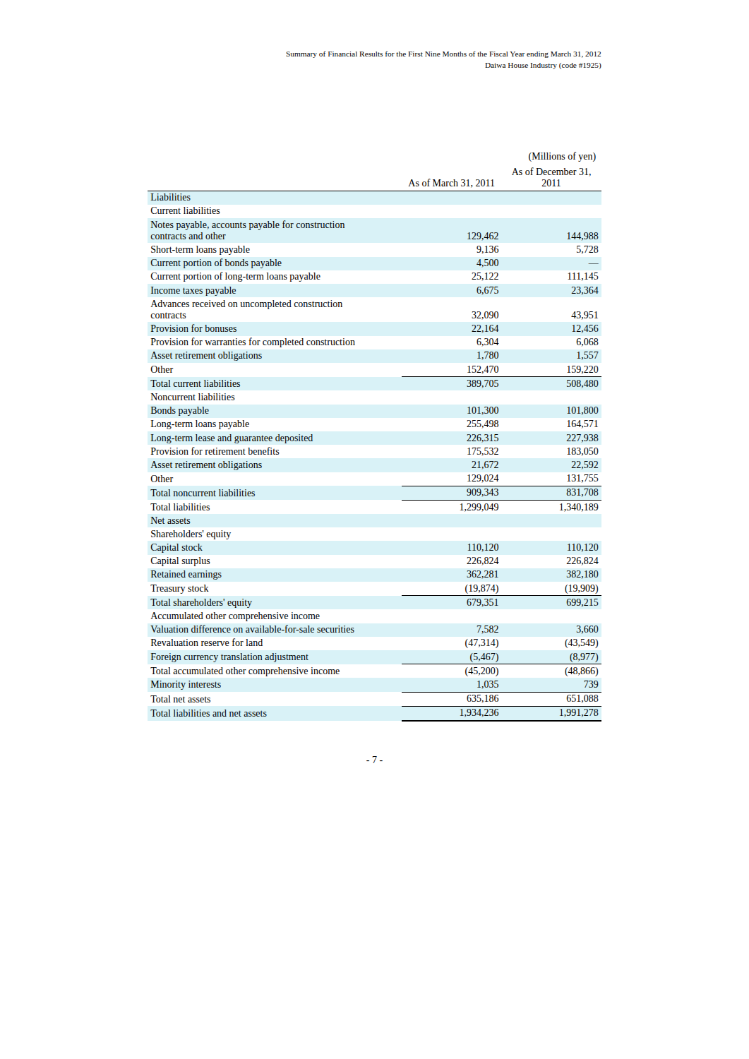Summary of Financial Results for the First Nine Months of the Fiscal Year ending March 31, 2012
Daiwa House Industry (code #1925)
(Millions of yen)
| | As of March 31, 2011 | As of December 31, 2011 |
| --- | --- | --- |
| Liabilities | | |
| Current liabilities | | |
| Notes payable, accounts payable for construction contracts and other | 129,462 | 144,988 |
| Short-term loans payable | 9,136 | 5,728 |
| Current portion of bonds payable | 4,500 | — |
| Current portion of long-term loans payable | 25,122 | 111,145 |
| Income taxes payable | 6,675 | 23,364 |
| Advances received on uncompleted construction contracts | 32,090 | 43,951 |
| Provision for bonuses | 22,164 | 12,456 |
| Provision for warranties for completed construction | 6,304 | 6,068 |
| Asset retirement obligations | 1,780 | 1,557 |
| Other | 152,470 | 159,220 |
| Total current liabilities | 389,705 | 508,480 |
| Noncurrent liabilities | | |
| Bonds payable | 101,300 | 101,800 |
| Long-term loans payable | 255,498 | 164,571 |
| Long-term lease and guarantee deposited | 226,315 | 227,938 |
| Provision for retirement benefits | 175,532 | 183,050 |
| Asset retirement obligations | 21,672 | 22,592 |
| Other | 129,024 | 131,755 |
| Total noncurrent liabilities | 909,343 | 831,708 |
| Total liabilities | 1,299,049 | 1,340,189 |
| Net assets | | |
| Shareholders' equity | | |
| Capital stock | 110,120 | 110,120 |
| Capital surplus | 226,824 | 226,824 |
| Retained earnings | 362,281 | 382,180 |
| Treasury stock | (19,874) | (19,909) |
| Total shareholders' equity | 679,351 | 699,215 |
| Accumulated other comprehensive income | | |
| Valuation difference on available-for-sale securities | 7,582 | 3,660 |
| Revaluation reserve for land | (47,314) | (43,549) |
| Foreign currency translation adjustment | (5,467) | (8,977) |
| Total accumulated other comprehensive income | (45,200) | (48,866) |
| Minority interests | 1,035 | 739 |
| Total net assets | 635,186 | 651,088 |
| Total liabilities and net assets | 1,934,236 | 1,991,278 |
- 7 -